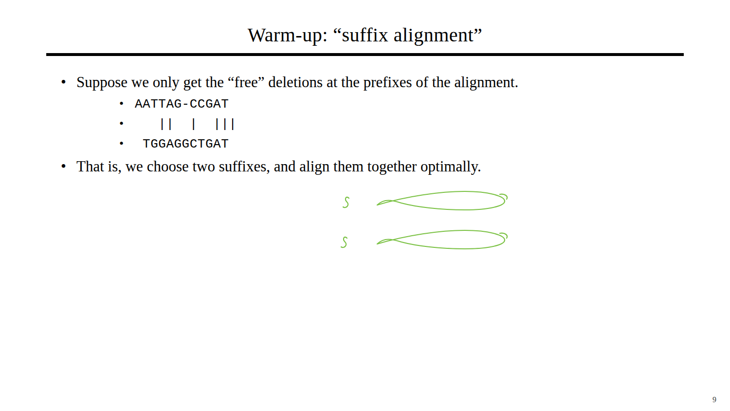Warm-up: “suffix alignment”
Suppose we only get the “free” deletions at the prefixes of the alignment.
AATTAG-CCGAT
|| | |||
TGGAGGCTGAT
That is, we choose two suffixes, and align them together optimally.
9